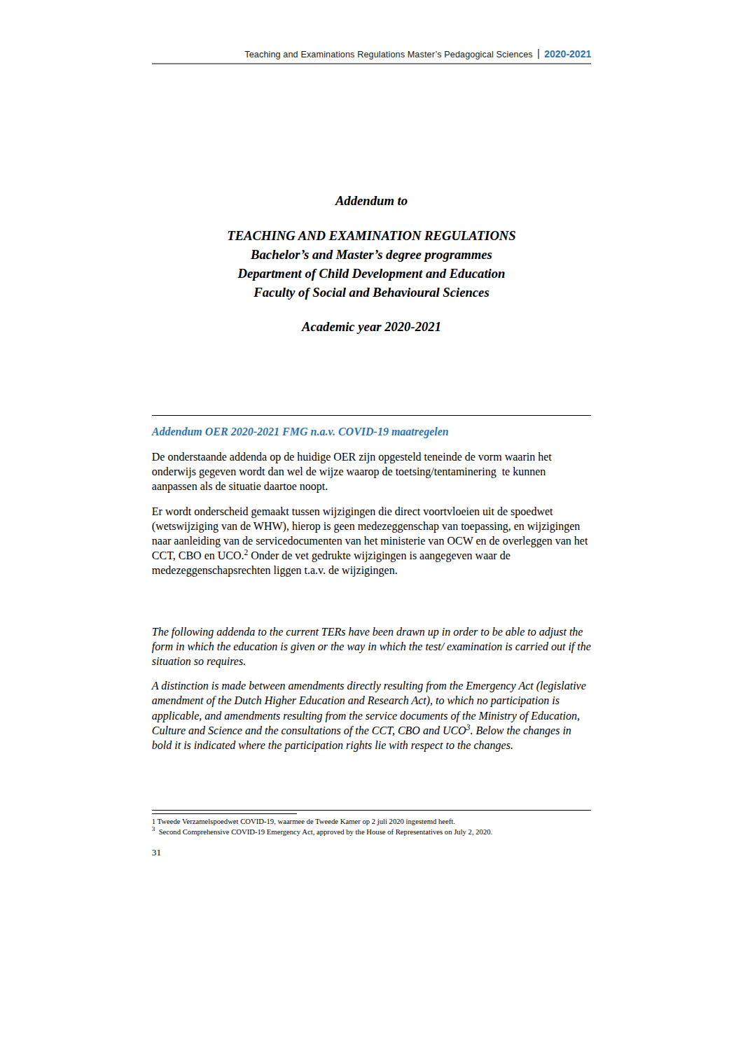Teaching and Examinations Regulations Master’s Pedagogical Sciences 2020-2021
Addendum to
TEACHING AND EXAMINATION REGULATIONS
Bachelor’s and Master’s degree programmes
Department of Child Development and Education
Faculty of Social and Behavioural Sciences
Academic year 2020-2021
Addendum OER 2020-2021 FMG n.a.v. COVID-19 maatregelen
De onderstaande addenda op de huidige OER zijn opgesteld teneinde de vorm waarin het onderwijs gegeven wordt dan wel de wijze waarop de toetsing/tentaminering te kunnen aanpassen als de situatie daartoe noopt.
Er wordt onderscheid gemaakt tussen wijzigingen die direct voortvloeien uit de spoedwet (wetswijziging van de WHW), hierop is geen medezeggenschap van toepassing, en wijzigingen naar aanleiding van de servicedocumenten van het ministerie van OCW en de overleggen van het CCT, CBO en UCO.2 Onder de vet gedrukte wijzigingen is aangegeven waar de medezeggenschapsrechten liggen t.a.v. de wijzigingen.
The following addenda to the current TERs have been drawn up in order to be able to adjust the form in which the education is given or the way in which the test/ examination is carried out if the situation so requires.
A distinction is made between amendments directly resulting from the Emergency Act (legislative amendment of the Dutch Higher Education and Research Act), to which no participation is applicable, and amendments resulting from the service documents of the Ministry of Education, Culture and Science and the consultations of the CCT, CBO and UCO3. Below the changes in bold it is indicated where the participation rights lie with respect to the changes.
1 Tweede Verzamelspoedwet COVID-19, waarmee de Tweede Kamer op 2 juli 2020 ingestemd heeft.
3 Second Comprehensive COVID-19 Emergency Act, approved by the House of Representatives on July 2, 2020.
31